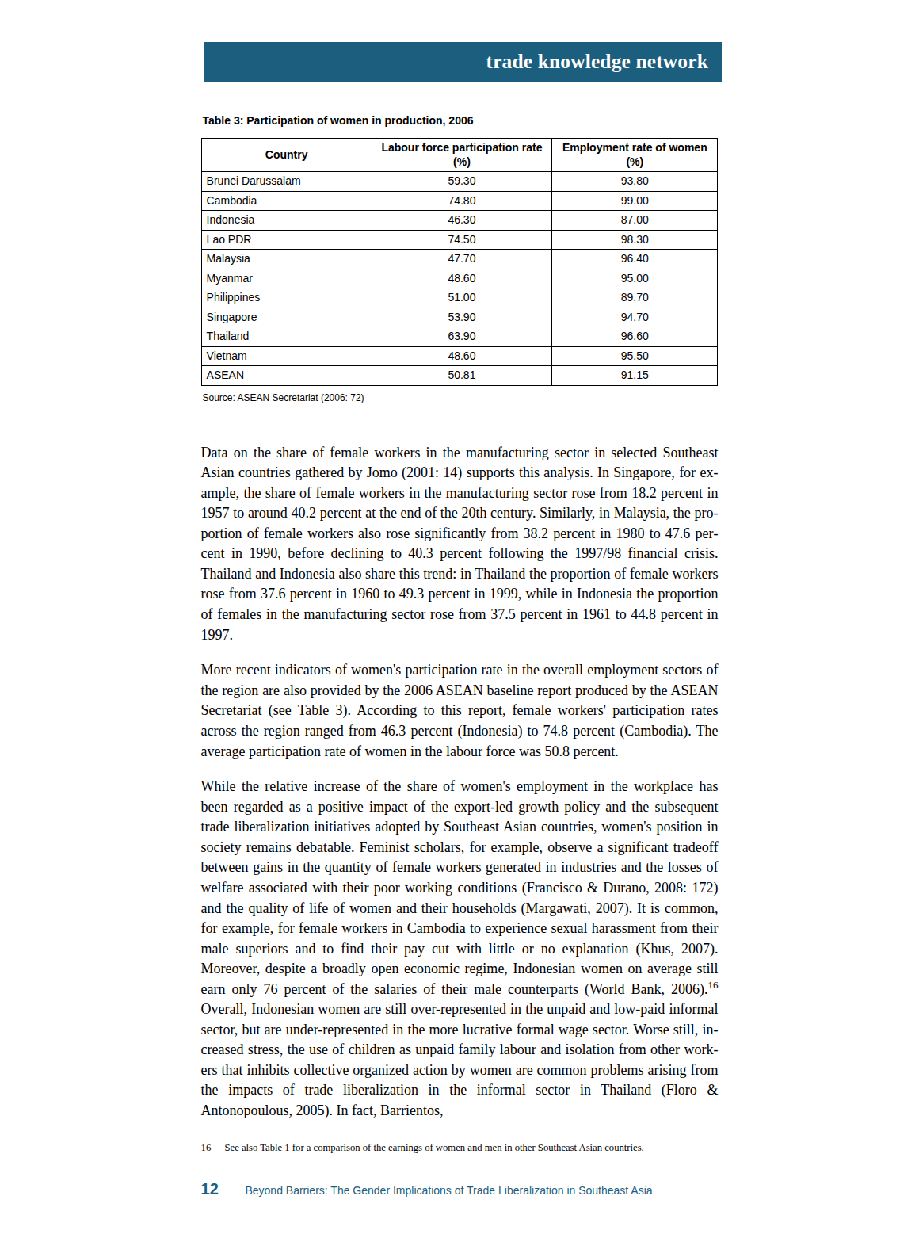trade knowledge network
Table 3: Participation of women in production, 2006
| Country | Labour force participation rate (%) | Employment rate of women (%) |
| --- | --- | --- |
| Brunei Darussalam | 59.30 | 93.80 |
| Cambodia | 74.80 | 99.00 |
| Indonesia | 46.30 | 87.00 |
| Lao PDR | 74.50 | 98.30 |
| Malaysia | 47.70 | 96.40 |
| Myanmar | 48.60 | 95.00 |
| Philippines | 51.00 | 89.70 |
| Singapore | 53.90 | 94.70 |
| Thailand | 63.90 | 96.60 |
| Vietnam | 48.60 | 95.50 |
| ASEAN | 50.81 | 91.15 |
Source: ASEAN Secretariat (2006: 72)
Data on the share of female workers in the manufacturing sector in selected Southeast Asian countries gathered by Jomo (2001: 14) supports this analysis. In Singapore, for example, the share of female workers in the manufacturing sector rose from 18.2 percent in 1957 to around 40.2 percent at the end of the 20th century. Similarly, in Malaysia, the proportion of female workers also rose significantly from 38.2 percent in 1980 to 47.6 percent in 1990, before declining to 40.3 percent following the 1997/98 financial crisis. Thailand and Indonesia also share this trend: in Thailand the proportion of female workers rose from 37.6 percent in 1960 to 49.3 percent in 1999, while in Indonesia the proportion of females in the manufacturing sector rose from 37.5 percent in 1961 to 44.8 percent in 1997.
More recent indicators of women's participation rate in the overall employment sectors of the region are also provided by the 2006 ASEAN baseline report produced by the ASEAN Secretariat (see Table 3). According to this report, female workers' participation rates across the region ranged from 46.3 percent (Indonesia) to 74.8 percent (Cambodia). The average participation rate of women in the labour force was 50.8 percent.
While the relative increase of the share of women's employment in the workplace has been regarded as a positive impact of the export-led growth policy and the subsequent trade liberalization initiatives adopted by Southeast Asian countries, women's position in society remains debatable. Feminist scholars, for example, observe a significant tradeoff between gains in the quantity of female workers generated in industries and the losses of welfare associated with their poor working conditions (Francisco & Durano, 2008: 172) and the quality of life of women and their households (Margawati, 2007). It is common, for example, for female workers in Cambodia to experience sexual harassment from their male superiors and to find their pay cut with little or no explanation (Khus, 2007). Moreover, despite a broadly open economic regime, Indonesian women on average still earn only 76 percent of the salaries of their male counterparts (World Bank, 2006).16 Overall, Indonesian women are still over-represented in the unpaid and low-paid informal sector, but are under-represented in the more lucrative formal wage sector. Worse still, increased stress, the use of children as unpaid family labour and isolation from other workers that inhibits collective organized action by women are common problems arising from the impacts of trade liberalization in the informal sector in Thailand (Floro & Antonopoulous, 2005). In fact, Barrientos,
16 See also Table 1 for a comparison of the earnings of women and men in other Southeast Asian countries.
12 Beyond Barriers: The Gender Implications of Trade Liberalization in Southeast Asia